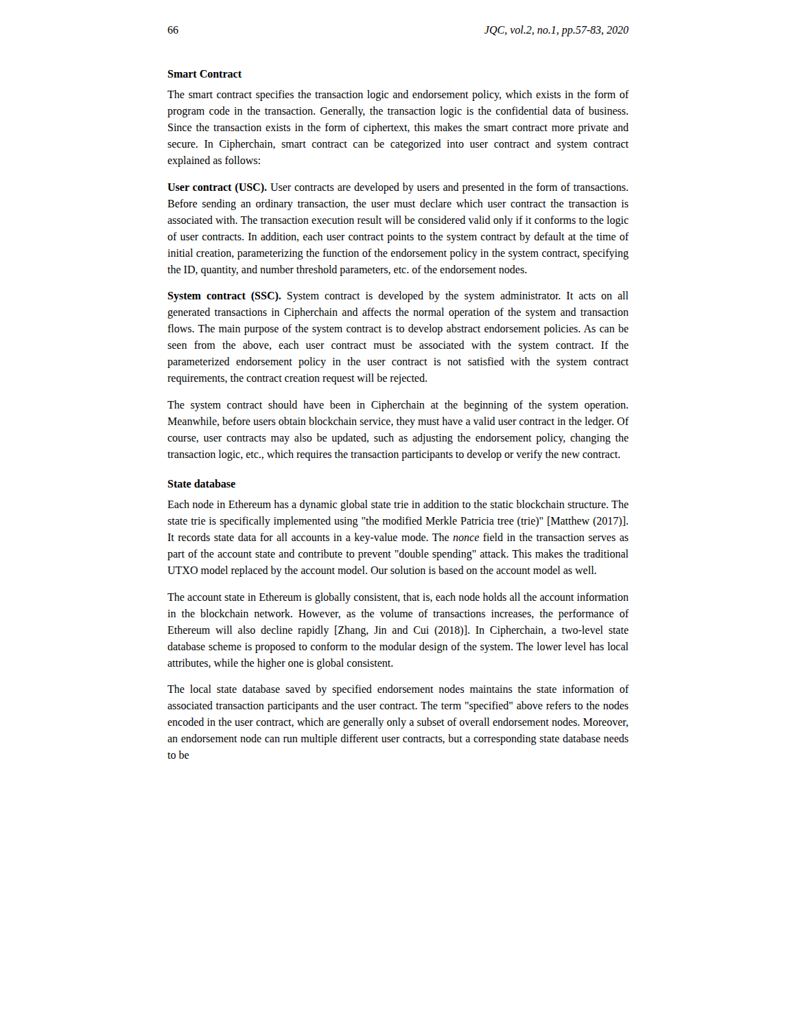66 JQC, vol.2, no.1, pp.57-83, 2020
Smart Contract
The smart contract specifies the transaction logic and endorsement policy, which exists in the form of program code in the transaction. Generally, the transaction logic is the confidential data of business. Since the transaction exists in the form of ciphertext, this makes the smart contract more private and secure. In Cipherchain, smart contract can be categorized into user contract and system contract explained as follows:
User contract (USC). User contracts are developed by users and presented in the form of transactions. Before sending an ordinary transaction, the user must declare which user contract the transaction is associated with. The transaction execution result will be considered valid only if it conforms to the logic of user contracts. In addition, each user contract points to the system contract by default at the time of initial creation, parameterizing the function of the endorsement policy in the system contract, specifying the ID, quantity, and number threshold parameters, etc. of the endorsement nodes.
System contract (SSC). System contract is developed by the system administrator. It acts on all generated transactions in Cipherchain and affects the normal operation of the system and transaction flows. The main purpose of the system contract is to develop abstract endorsement policies. As can be seen from the above, each user contract must be associated with the system contract. If the parameterized endorsement policy in the user contract is not satisfied with the system contract requirements, the contract creation request will be rejected.
The system contract should have been in Cipherchain at the beginning of the system operation. Meanwhile, before users obtain blockchain service, they must have a valid user contract in the ledger. Of course, user contracts may also be updated, such as adjusting the endorsement policy, changing the transaction logic, etc., which requires the transaction participants to develop or verify the new contract.
State database
Each node in Ethereum has a dynamic global state trie in addition to the static blockchain structure. The state trie is specifically implemented using "the modified Merkle Patricia tree (trie)" [Matthew (2017)]. It records state data for all accounts in a key-value mode. The nonce field in the transaction serves as part of the account state and contribute to prevent "double spending" attack. This makes the traditional UTXO model replaced by the account model. Our solution is based on the account model as well.
The account state in Ethereum is globally consistent, that is, each node holds all the account information in the blockchain network. However, as the volume of transactions increases, the performance of Ethereum will also decline rapidly [Zhang, Jin and Cui (2018)]. In Cipherchain, a two-level state database scheme is proposed to conform to the modular design of the system. The lower level has local attributes, while the higher one is global consistent.
The local state database saved by specified endorsement nodes maintains the state information of associated transaction participants and the user contract. The term "specified" above refers to the nodes encoded in the user contract, which are generally only a subset of overall endorsement nodes. Moreover, an endorsement node can run multiple different user contracts, but a corresponding state database needs to be